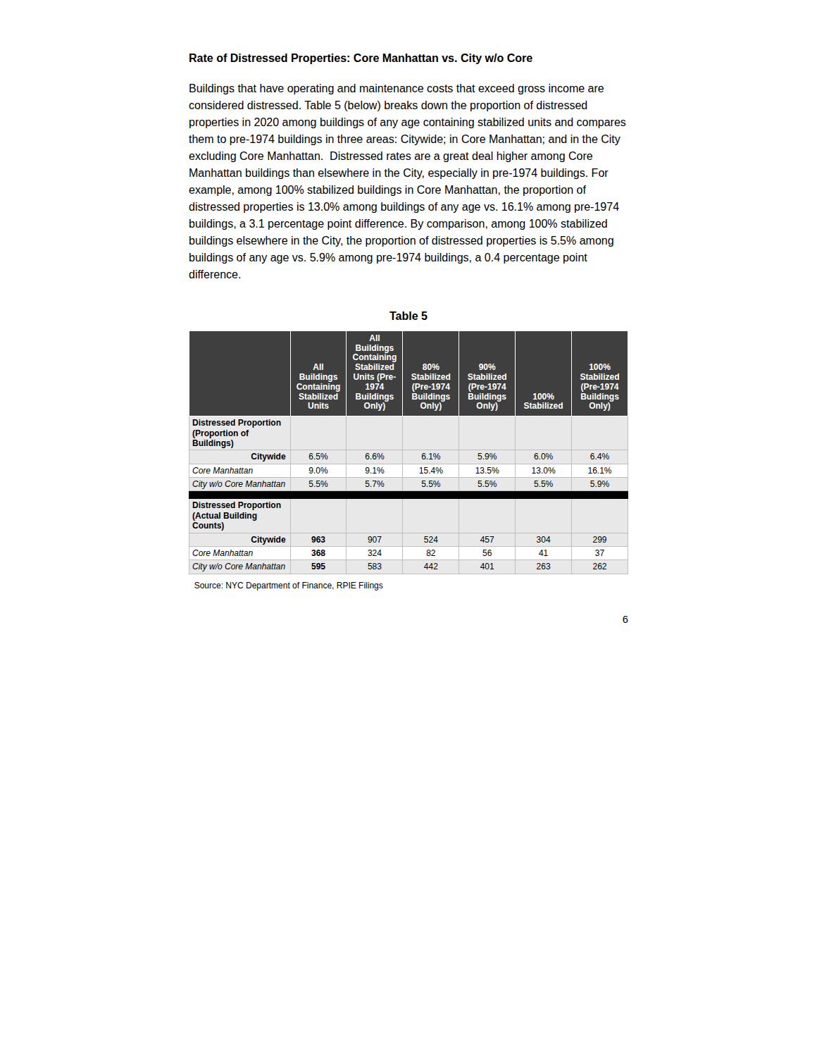Rate of Distressed Properties: Core Manhattan vs. City w/o Core
Buildings that have operating and maintenance costs that exceed gross income are considered distressed. Table 5 (below) breaks down the proportion of distressed properties in 2020 among buildings of any age containing stabilized units and compares them to pre-1974 buildings in three areas: Citywide; in Core Manhattan; and in the City excluding Core Manhattan. Distressed rates are a great deal higher among Core Manhattan buildings than elsewhere in the City, especially in pre-1974 buildings. For example, among 100% stabilized buildings in Core Manhattan, the proportion of distressed properties is 13.0% among buildings of any age vs. 16.1% among pre-1974 buildings, a 3.1 percentage point difference. By comparison, among 100% stabilized buildings elsewhere in the City, the proportion of distressed properties is 5.5% among buildings of any age vs. 5.9% among pre-1974 buildings, a 0.4 percentage point difference.
Table 5
| | All Buildings Containing Stabilized Units | All Buildings Containing Stabilized Units (Pre-1974 Buildings Only) | 80% Stabilized (Pre-1974 Buildings Only) | 90% Stabilized (Pre-1974 Buildings Only) | 100% Stabilized | 100% Stabilized (Pre-1974 Buildings Only) |
| --- | --- | --- | --- | --- | --- | --- |
| Distressed Proportion (Proportion of Buildings) | | | | | | |
| Citywide | 6.5% | 6.6% | 6.1% | 5.9% | 6.0% | 6.4% |
| Core Manhattan | 9.0% | 9.1% | 15.4% | 13.5% | 13.0% | 16.1% |
| City w/o Core Manhattan | 5.5% | 5.7% | 5.5% | 5.5% | 5.5% | 5.9% |
| Distressed Proportion (Actual Building Counts) | | | | | | |
| Citywide | 963 | 907 | 524 | 457 | 304 | 299 |
| Core Manhattan | 368 | 324 | 82 | 56 | 41 | 37 |
| City w/o Core Manhattan | 595 | 583 | 442 | 401 | 263 | 262 |
Source: NYC Department of Finance, RPIE Filings
6